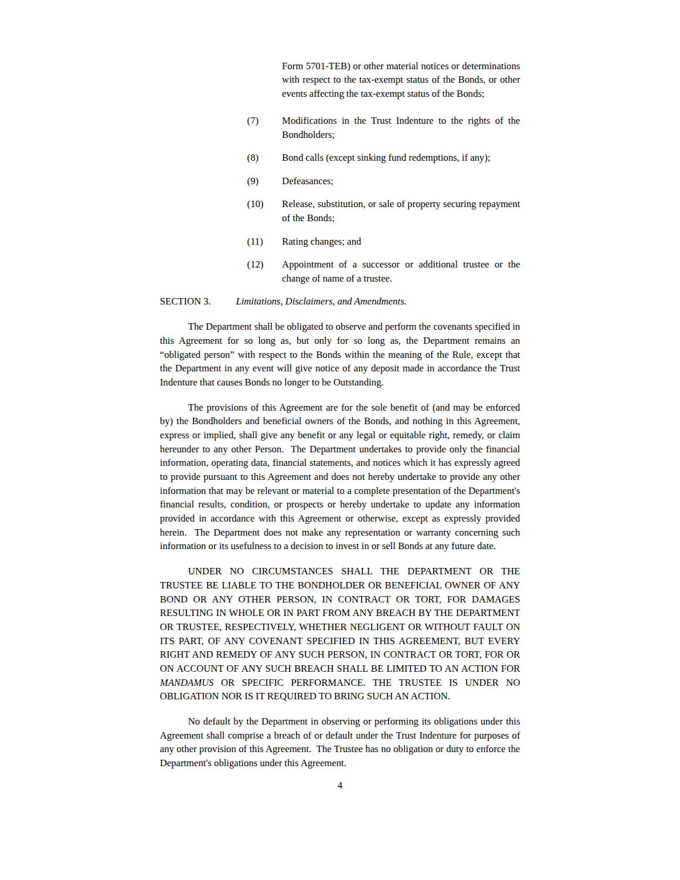Form 5701-TEB) or other material notices or determinations with respect to the tax-exempt status of the Bonds, or other events affecting the tax-exempt status of the Bonds;
(7) Modifications in the Trust Indenture to the rights of the Bondholders;
(8) Bond calls (except sinking fund redemptions, if any);
(9) Defeasances;
(10) Release, substitution, or sale of property securing repayment of the Bonds;
(11) Rating changes; and
(12) Appointment of a successor or additional trustee or the change of name of a trustee.
SECTION 3. Limitations, Disclaimers, and Amendments.
The Department shall be obligated to observe and perform the covenants specified in this Agreement for so long as, but only for so long as, the Department remains an “obligated person” with respect to the Bonds within the meaning of the Rule, except that the Department in any event will give notice of any deposit made in accordance the Trust Indenture that causes Bonds no longer to be Outstanding.
The provisions of this Agreement are for the sole benefit of (and may be enforced by) the Bondholders and beneficial owners of the Bonds, and nothing in this Agreement, express or implied, shall give any benefit or any legal or equitable right, remedy, or claim hereunder to any other Person. The Department undertakes to provide only the financial information, operating data, financial statements, and notices which it has expressly agreed to provide pursuant to this Agreement and does not hereby undertake to provide any other information that may be relevant or material to a complete presentation of the Department's financial results, condition, or prospects or hereby undertake to update any information provided in accordance with this Agreement or otherwise, except as expressly provided herein. The Department does not make any representation or warranty concerning such information or its usefulness to a decision to invest in or sell Bonds at any future date.
UNDER NO CIRCUMSTANCES SHALL THE DEPARTMENT OR THE TRUSTEE BE LIABLE TO THE BONDHOLDER OR BENEFICIAL OWNER OF ANY BOND OR ANY OTHER PERSON, IN CONTRACT OR TORT, FOR DAMAGES RESULTING IN WHOLE OR IN PART FROM ANY BREACH BY THE DEPARTMENT OR TRUSTEE, RESPECTIVELY, WHETHER NEGLIGENT OR WITHOUT FAULT ON ITS PART, OF ANY COVENANT SPECIFIED IN THIS AGREEMENT, BUT EVERY RIGHT AND REMEDY OF ANY SUCH PERSON, IN CONTRACT OR TORT, FOR OR ON ACCOUNT OF ANY SUCH BREACH SHALL BE LIMITED TO AN ACTION FOR MANDAMUS OR SPECIFIC PERFORMANCE. THE TRUSTEE IS UNDER NO OBLIGATION NOR IS IT REQUIRED TO BRING SUCH AN ACTION.
No default by the Department in observing or performing its obligations under this Agreement shall comprise a breach of or default under the Trust Indenture for purposes of any other provision of this Agreement. The Trustee has no obligation or duty to enforce the Department's obligations under this Agreement.
4